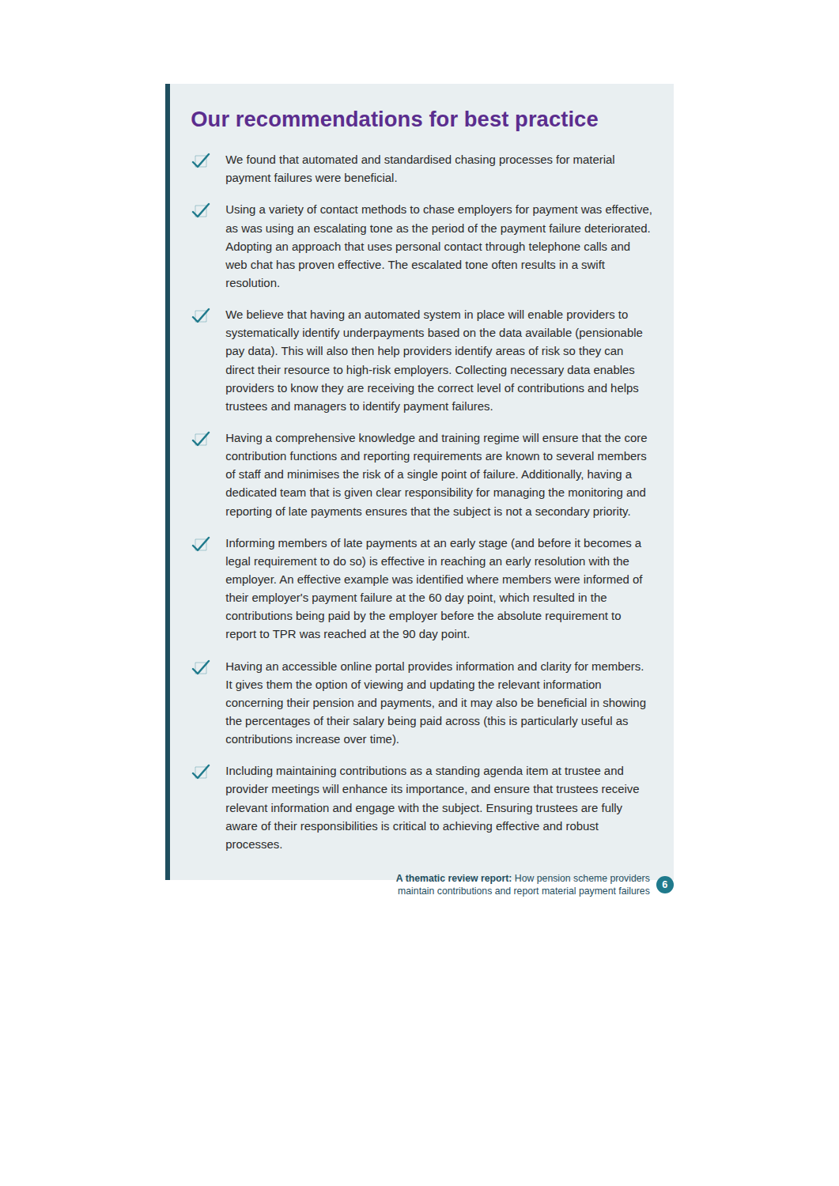Our recommendations for best practice
We found that automated and standardised chasing processes for material payment failures were beneficial.
Using a variety of contact methods to chase employers for payment was effective, as was using an escalating tone as the period of the payment failure deteriorated. Adopting an approach that uses personal contact through telephone calls and web chat has proven effective. The escalated tone often results in a swift resolution.
We believe that having an automated system in place will enable providers to systematically identify underpayments based on the data available (pensionable pay data). This will also then help providers identify areas of risk so they can direct their resource to high-risk employers. Collecting necessary data enables providers to know they are receiving the correct level of contributions and helps trustees and managers to identify payment failures.
Having a comprehensive knowledge and training regime will ensure that the core contribution functions and reporting requirements are known to several members of staff and minimises the risk of a single point of failure. Additionally, having a dedicated team that is given clear responsibility for managing the monitoring and reporting of late payments ensures that the subject is not a secondary priority.
Informing members of late payments at an early stage (and before it becomes a legal requirement to do so) is effective in reaching an early resolution with the employer. An effective example was identified where members were informed of their employer's payment failure at the 60 day point, which resulted in the contributions being paid by the employer before the absolute requirement to report to TPR was reached at the 90 day point.
Having an accessible online portal provides information and clarity for members. It gives them the option of viewing and updating the relevant information concerning their pension and payments, and it may also be beneficial in showing the percentages of their salary being paid across (this is particularly useful as contributions increase over time).
Including maintaining contributions as a standing agenda item at trustee and provider meetings will enhance its importance, and ensure that trustees receive relevant information and engage with the subject. Ensuring trustees are fully aware of their responsibilities is critical to achieving effective and robust processes.
A thematic review report: How pension scheme providers
maintain contributions and report material payment failures 6